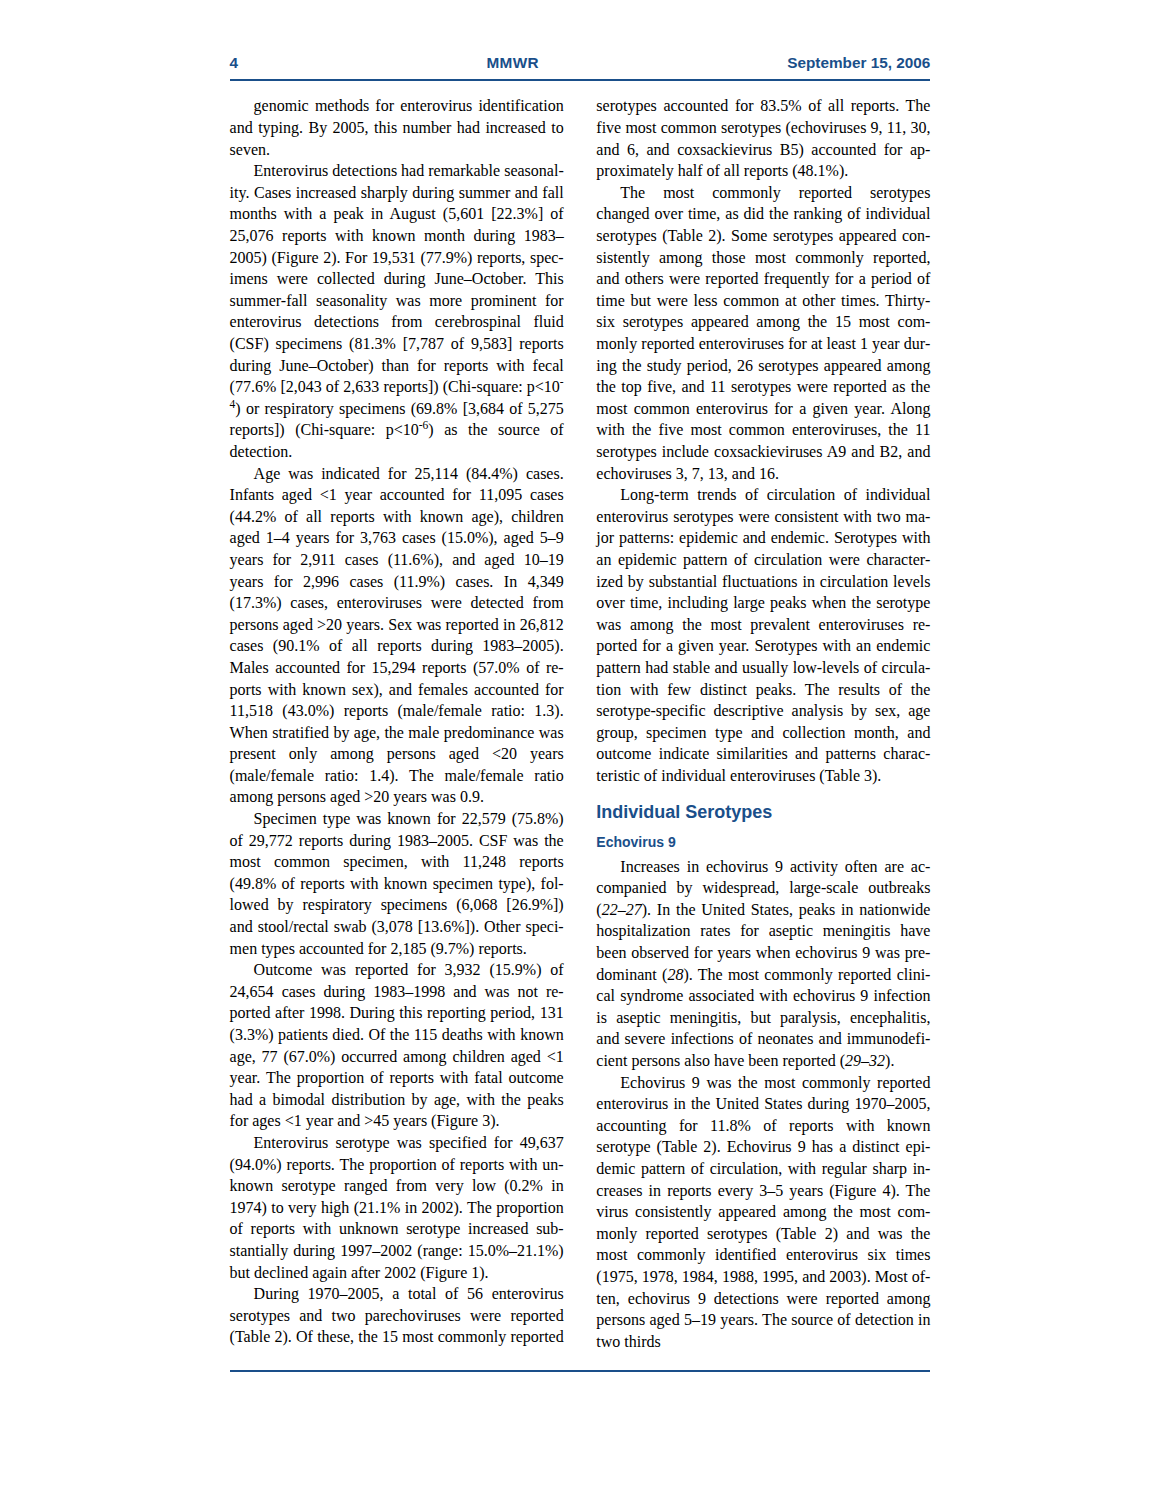4 MMWR September 15, 2006
genomic methods for enterovirus identification and typing. By 2005, this number had increased to seven.
Enterovirus detections had remarkable seasonality. Cases increased sharply during summer and fall months with a peak in August (5,601 [22.3%] of 25,076 reports with known month during 1983–2005) (Figure 2). For 19,531 (77.9%) reports, specimens were collected during June–October. This summer-fall seasonality was more prominent for enterovirus detections from cerebrospinal fluid (CSF) specimens (81.3% [7,787 of 9,583] reports during June–October) than for reports with fecal (77.6% [2,043 of 2,633 reports]) (Chi-square: p<10-4) or respiratory specimens (69.8% [3,684 of 5,275 reports]) (Chi-square: p<10-6) as the source of detection.
Age was indicated for 25,114 (84.4%) cases. Infants aged <1 year accounted for 11,095 cases (44.2% of all reports with known age), children aged 1–4 years for 3,763 cases (15.0%), aged 5–9 years for 2,911 cases (11.6%), and aged 10–19 years for 2,996 cases (11.9%) cases. In 4,349 (17.3%) cases, enteroviruses were detected from persons aged >20 years. Sex was reported in 26,812 cases (90.1% of all reports during 1983–2005). Males accounted for 15,294 reports (57.0% of reports with known sex), and females accounted for 11,518 (43.0%) reports (male/female ratio: 1.3). When stratified by age, the male predominance was present only among persons aged <20 years (male/female ratio: 1.4). The male/female ratio among persons aged >20 years was 0.9.
Specimen type was known for 22,579 (75.8%) of 29,772 reports during 1983–2005. CSF was the most common specimen, with 11,248 reports (49.8% of reports with known specimen type), followed by respiratory specimens (6,068 [26.9%]) and stool/rectal swab (3,078 [13.6%]). Other specimen types accounted for 2,185 (9.7%) reports.
Outcome was reported for 3,932 (15.9%) of 24,654 cases during 1983–1998 and was not reported after 1998. During this reporting period, 131 (3.3%) patients died. Of the 115 deaths with known age, 77 (67.0%) occurred among children aged <1 year. The proportion of reports with fatal outcome had a bimodal distribution by age, with the peaks for ages <1 year and >45 years (Figure 3).
Enterovirus serotype was specified for 49,637 (94.0%) reports. The proportion of reports with unknown serotype ranged from very low (0.2% in 1974) to very high (21.1% in 2002). The proportion of reports with unknown serotype increased substantially during 1997–2002 (range: 15.0%–21.1%) but declined again after 2002 (Figure 1).
During 1970–2005, a total of 56 enterovirus serotypes and two parechoviruses were reported (Table 2). Of these, the 15 most commonly reported serotypes accounted for 83.5% of all reports. The five most common serotypes (echoviruses 9, 11, 30, and 6, and coxsackievirus B5) accounted for approximately half of all reports (48.1%).
The most commonly reported serotypes changed over time, as did the ranking of individual serotypes (Table 2). Some serotypes appeared consistently among those most commonly reported, and others were reported frequently for a period of time but were less common at other times. Thirty-six serotypes appeared among the 15 most commonly reported enteroviruses for at least 1 year during the study period, 26 serotypes appeared among the top five, and 11 serotypes were reported as the most common enterovirus for a given year. Along with the five most common enteroviruses, the 11 serotypes include coxsackieviruses A9 and B2, and echoviruses 3, 7, 13, and 16.
Long-term trends of circulation of individual enterovirus serotypes were consistent with two major patterns: epidemic and endemic. Serotypes with an epidemic pattern of circulation were characterized by substantial fluctuations in circulation levels over time, including large peaks when the serotype was among the most prevalent enteroviruses reported for a given year. Serotypes with an endemic pattern had stable and usually low-levels of circulation with few distinct peaks. The results of the serotype-specific descriptive analysis by sex, age group, specimen type and collection month, and outcome indicate similarities and patterns characteristic of individual enteroviruses (Table 3).
Individual Serotypes
Echovirus 9
Increases in echovirus 9 activity often are accompanied by widespread, large-scale outbreaks (22–27). In the United States, peaks in nationwide hospitalization rates for aseptic meningitis have been observed for years when echovirus 9 was predominant (28). The most commonly reported clinical syndrome associated with echovirus 9 infection is aseptic meningitis, but paralysis, encephalitis, and severe infections of neonates and immunodeficient persons also have been reported (29–32).
Echovirus 9 was the most commonly reported enterovirus in the United States during 1970–2005, accounting for 11.8% of reports with known serotype (Table 2). Echovirus 9 has a distinct epidemic pattern of circulation, with regular sharp increases in reports every 3–5 years (Figure 4). The virus consistently appeared among the most commonly reported serotypes (Table 2) and was the most commonly identified enterovirus six times (1975, 1978, 1984, 1988, 1995, and 2003). Most often, echovirus 9 detections were reported among persons aged 5–19 years. The source of detection in two thirds